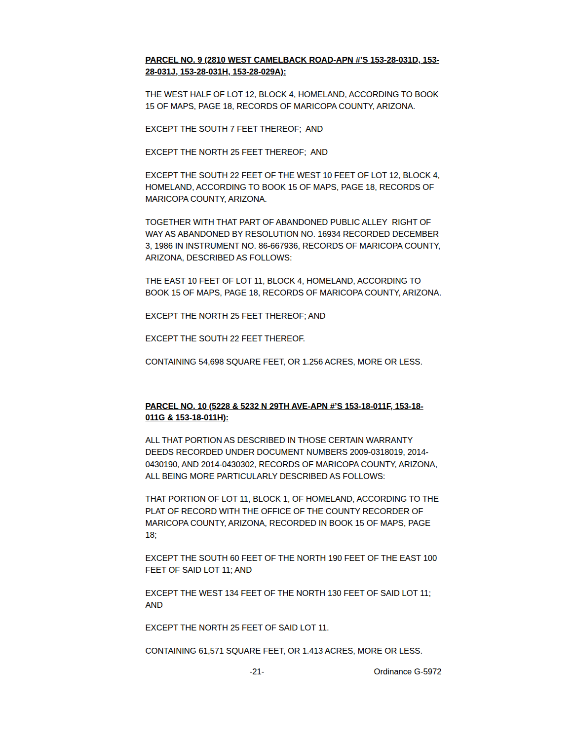PARCEL NO. 9 (2810 WEST CAMELBACK ROAD-APN #’S 153-28-031D, 153-28-031J, 153-28-031H, 153-28-029A):
THE WEST HALF OF LOT 12, BLOCK 4, HOMELAND, ACCORDING TO BOOK 15 OF MAPS, PAGE 18, RECORDS OF MARICOPA COUNTY, ARIZONA.
EXCEPT THE SOUTH 7 FEET THEREOF; AND
EXCEPT THE NORTH 25 FEET THEREOF; AND
EXCEPT THE SOUTH 22 FEET OF THE WEST 10 FEET OF LOT 12, BLOCK 4, HOMELAND, ACCORDING TO BOOK 15 OF MAPS, PAGE 18, RECORDS OF MARICOPA COUNTY, ARIZONA.
TOGETHER WITH THAT PART OF ABANDONED PUBLIC ALLEY RIGHT OF WAY AS ABANDONED BY RESOLUTION NO. 16934 RECORDED DECEMBER 3, 1986 IN INSTRUMENT NO. 86-667936, RECORDS OF MARICOPA COUNTY, ARIZONA, DESCRIBED AS FOLLOWS:
THE EAST 10 FEET OF LOT 11, BLOCK 4, HOMELAND, ACCORDING TO BOOK 15 OF MAPS, PAGE 18, RECORDS OF MARICOPA COUNTY, ARIZONA.
EXCEPT THE NORTH 25 FEET THEREOF; AND
EXCEPT THE SOUTH 22 FEET THEREOF.
CONTAINING 54,698 SQUARE FEET, OR 1.256 ACRES, MORE OR LESS.
PARCEL NO. 10 (5228 & 5232 N 29TH AVE-APN #’S 153-18-011F, 153-18-011G & 153-18-011H):
ALL THAT PORTION AS DESCRIBED IN THOSE CERTAIN WARRANTY DEEDS RECORDED UNDER DOCUMENT NUMBERS 2009-0318019, 2014-0430190, AND 2014-0430302, RECORDS OF MARICOPA COUNTY, ARIZONA, ALL BEING MORE PARTICULARLY DESCRIBED AS FOLLOWS:
THAT PORTION OF LOT 11, BLOCK 1, OF HOMELAND, ACCORDING TO THE PLAT OF RECORD WITH THE OFFICE OF THE COUNTY RECORDER OF MARICOPA COUNTY, ARIZONA, RECORDED IN BOOK 15 OF MAPS, PAGE 18;
EXCEPT THE SOUTH 60 FEET OF THE NORTH 190 FEET OF THE EAST 100 FEET OF SAID LOT 11; AND
EXCEPT THE WEST 134 FEET OF THE NORTH 130 FEET OF SAID LOT 11; AND
EXCEPT THE NORTH 25 FEET OF SAID LOT 11.
CONTAINING 61,571 SQUARE FEET, OR 1.413 ACRES, MORE OR LESS.
-21- Ordinance G-5972